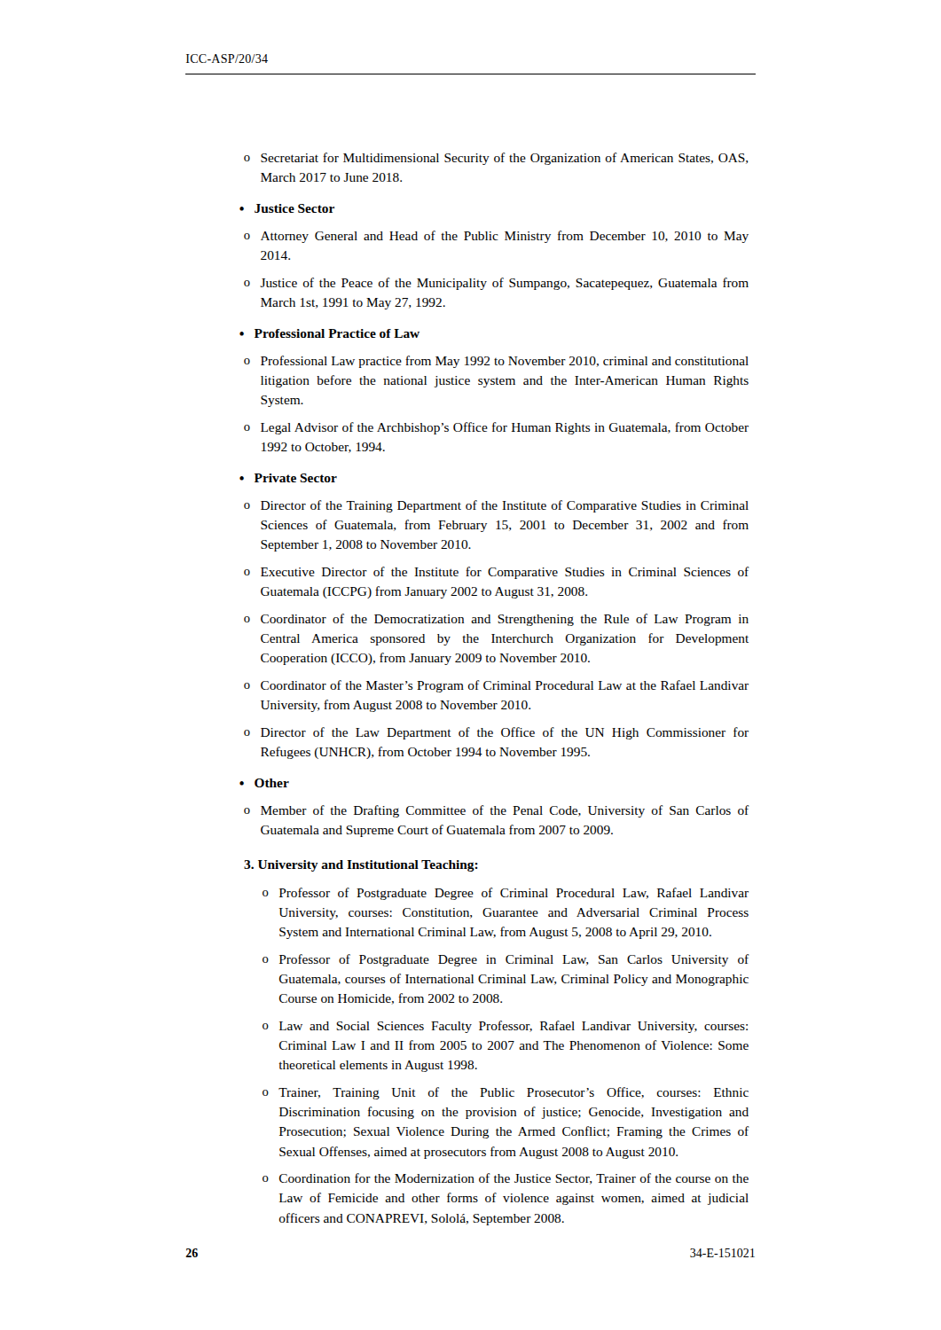ICC-ASP/20/34
Secretariat for Multidimensional Security of the Organization of American States, OAS, March 2017 to June 2018.
Justice Sector
Attorney General and Head of the Public Ministry from December 10, 2010 to May 2014.
Justice of the Peace of the Municipality of Sumpango, Sacatepequez, Guatemala from March 1st, 1991 to May 27, 1992.
Professional Practice of Law
Professional Law practice from May 1992 to November 2010, criminal and constitutional litigation before the national justice system and the Inter-American Human Rights System.
Legal Advisor of the Archbishop’s Office for Human Rights in Guatemala, from October 1992 to October, 1994.
Private Sector
Director of the Training Department of the Institute of Comparative Studies in Criminal Sciences of Guatemala, from February 15, 2001 to December 31, 2002 and from September 1, 2008 to November 2010.
Executive Director of the Institute for Comparative Studies in Criminal Sciences of Guatemala (ICCPG) from January 2002 to August 31, 2008.
Coordinator of the Democratization and Strengthening the Rule of Law Program in Central America sponsored by the Interchurch Organization for Development Cooperation (ICCO), from January 2009 to November 2010.
Coordinator of the Master’s Program of Criminal Procedural Law at the Rafael Landivar University, from August 2008 to November 2010.
Director of the Law Department of the Office of the UN High Commissioner for Refugees (UNHCR), from October 1994 to November 1995.
Other
Member of the Drafting Committee of the Penal Code, University of San Carlos of Guatemala and Supreme Court of Guatemala from 2007 to 2009.
University and Institutional Teaching:
Professor of Postgraduate Degree of Criminal Procedural Law, Rafael Landivar University, courses: Constitution, Guarantee and Adversarial Criminal Process System and International Criminal Law, from August 5, 2008 to April 29, 2010.
Professor of Postgraduate Degree in Criminal Law, San Carlos University of Guatemala, courses of International Criminal Law, Criminal Policy and Monographic Course on Homicide, from 2002 to 2008.
Law and Social Sciences Faculty Professor, Rafael Landivar University, courses: Criminal Law I and II from 2005 to 2007 and The Phenomenon of Violence: Some theoretical elements in August 1998.
Trainer, Training Unit of the Public Prosecutor’s Office, courses: Ethnic Discrimination focusing on the provision of justice; Genocide, Investigation and Prosecution; Sexual Violence During the Armed Conflict; Framing the Crimes of Sexual Offenses, aimed at prosecutors from August 2008 to August 2010.
Coordination for the Modernization of the Justice Sector, Trainer of the course on the Law of Femicide and other forms of violence against women, aimed at judicial officers and CONAPREVI, Sololá, September 2008.
26 34-E-151021